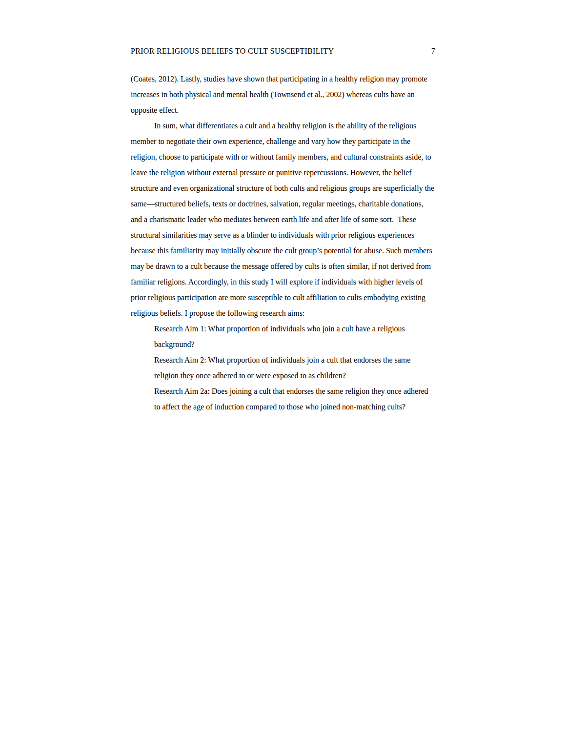Prior Religious Beliefs to Cult Susceptibility 7
(Coates, 2012). Lastly, studies have shown that participating in a healthy religion may promote increases in both physical and mental health (Townsend et al., 2002) whereas cults have an opposite effect.
In sum, what differentiates a cult and a healthy religion is the ability of the religious member to negotiate their own experience, challenge and vary how they participate in the religion, choose to participate with or without family members, and cultural constraints aside, to leave the religion without external pressure or punitive repercussions. However, the belief structure and even organizational structure of both cults and religious groups are superficially the same—structured beliefs, texts or doctrines, salvation, regular meetings, charitable donations, and a charismatic leader who mediates between earth life and after life of some sort. These structural similarities may serve as a blinder to individuals with prior religious experiences because this familiarity may initially obscure the cult group’s potential for abuse. Such members may be drawn to a cult because the message offered by cults is often similar, if not derived from familiar religions. Accordingly, in this study I will explore if individuals with higher levels of prior religious participation are more susceptible to cult affiliation to cults embodying existing religious beliefs. I propose the following research aims:
Research Aim 1: What proportion of individuals who join a cult have a religious background?
Research Aim 2: What proportion of individuals join a cult that endorses the same religion they once adhered to or were exposed to as children?
Research Aim 2a: Does joining a cult that endorses the same religion they once adhered to affect the age of induction compared to those who joined non-matching cults?